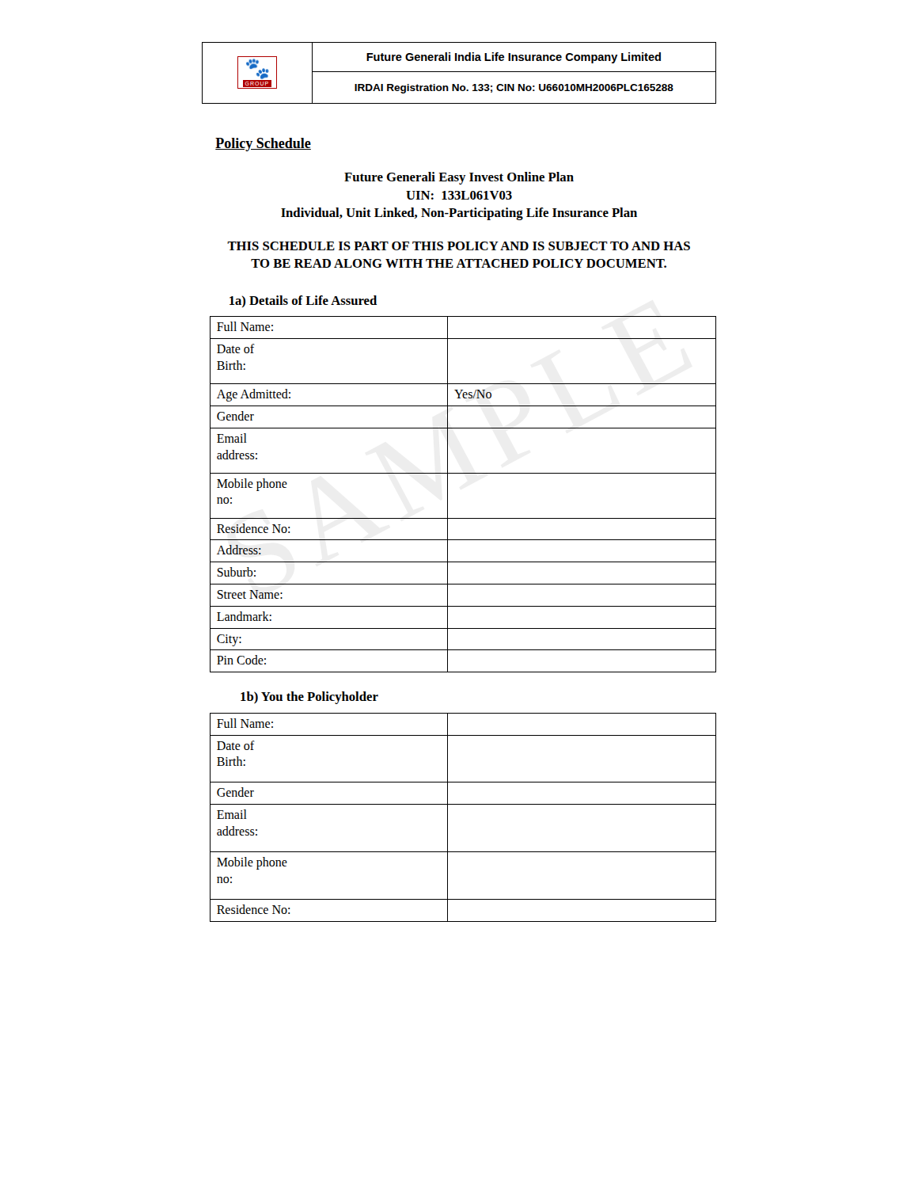SAMPLE
| 🐾 GROUP | Future Generali India Life Insurance Company Limited |
| IRDAI Registration No. 133; CIN No: U66010MH2006PLC165288 |
Policy Schedule
Future Generali Easy Invest Online Plan
UIN: 133L061V03
Individual, Unit Linked, Non-Participating Life Insurance Plan
THIS SCHEDULE IS PART OF THIS POLICY AND IS SUBJECT TO AND HAS TO BE READ ALONG WITH THE ATTACHED POLICY DOCUMENT.
1a) Details of Life Assured
| Full Name: | |
| Date of Birth: | |
| Age Admitted: | Yes/No |
| Gender | |
| Email address: | |
| Mobile phone no: | |
| Residence No: | |
| Address: | |
| Suburb: | |
| Street Name: | |
| Landmark: | |
| City: | |
| Pin Code: | |
1b) You the Policyholder
| Full Name: | |
| Date of Birth: | |
| Gender | |
| Email address: | |
| Mobile phone no: | |
| Residence No: | |